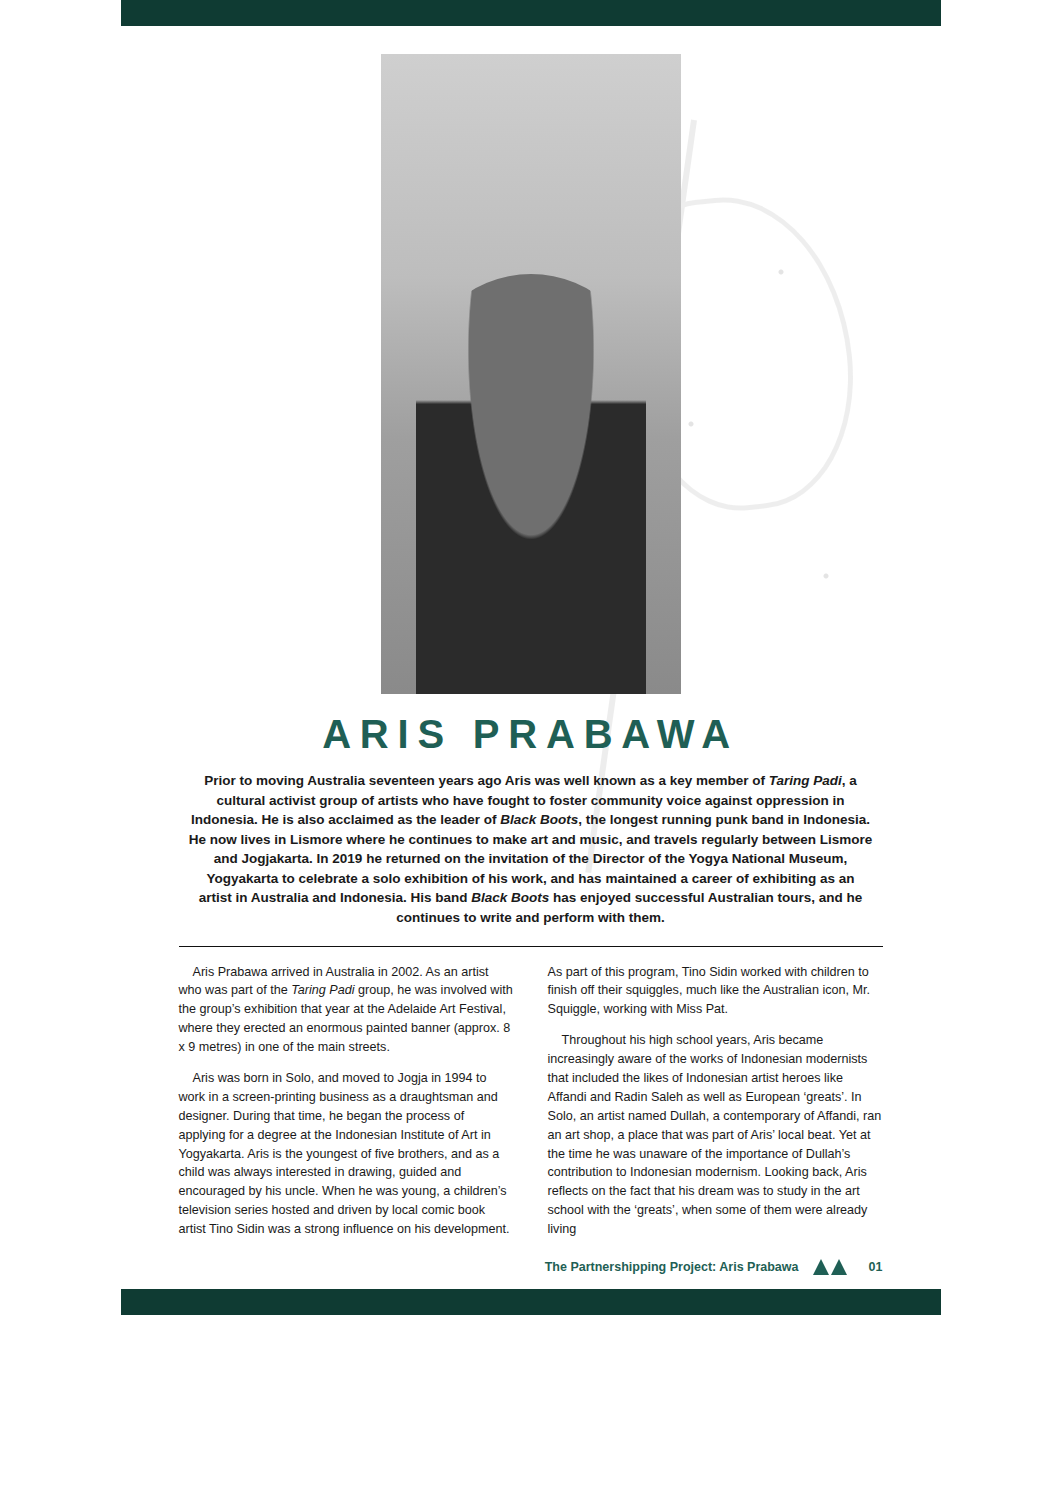Aris Prabawa
Prior to moving Australia seventeen years ago Aris was well known as a key member of Taring Padi, a cultural activist group of artists who have fought to foster community voice against oppression in Indonesia. He is also acclaimed as the leader of Black Boots, the longest running punk band in Indonesia. He now lives in Lismore where he continues to make art and music, and travels regularly between Lismore and Jogjakarta. In 2019 he returned on the invitation of the Director of the Yogya National Museum, Yogyakarta to celebrate a solo exhibition of his work, and has maintained a career of exhibiting as an artist in Australia and Indonesia. His band Black Boots has enjoyed successful Australian tours, and he continues to write and perform with them.
Aris Prabawa arrived in Australia in 2002. As an artist who was part of the Taring Padi group, he was involved with the group’s exhibition that year at the Adelaide Art Festival, where they erected an enormous painted banner (approx. 8 x 9 metres) in one of the main streets.
Aris was born in Solo, and moved to Jogja in 1994 to work in a screen-printing business as a draughtsman and designer. During that time, he began the process of applying for a degree at the Indonesian Institute of Art in Yogyakarta. Aris is the youngest of five brothers, and as a child was always interested in drawing, guided and encouraged by his uncle. When he was young, a children’s television series hosted and driven by local comic book artist Tino Sidin was a strong influence on his development. As part of this program, Tino Sidin worked with children to finish off their squiggles, much like the Australian icon, Mr. Squiggle, working with Miss Pat.
Throughout his high school years, Aris became increasingly aware of the works of Indonesian modernists that included the likes of Indonesian artist heroes like Affandi and Radin Saleh as well as European ‘greats’. In Solo, an artist named Dullah, a contemporary of Affandi, ran an art shop, a place that was part of Aris’ local beat. Yet at the time he was unaware of the importance of Dullah’s contribution to Indonesian modernism. Looking back, Aris reflects on the fact that his dream was to study in the art school with the ‘greats’, when some of them were already living
The Partnershipping Project: Aris Prabawa 01